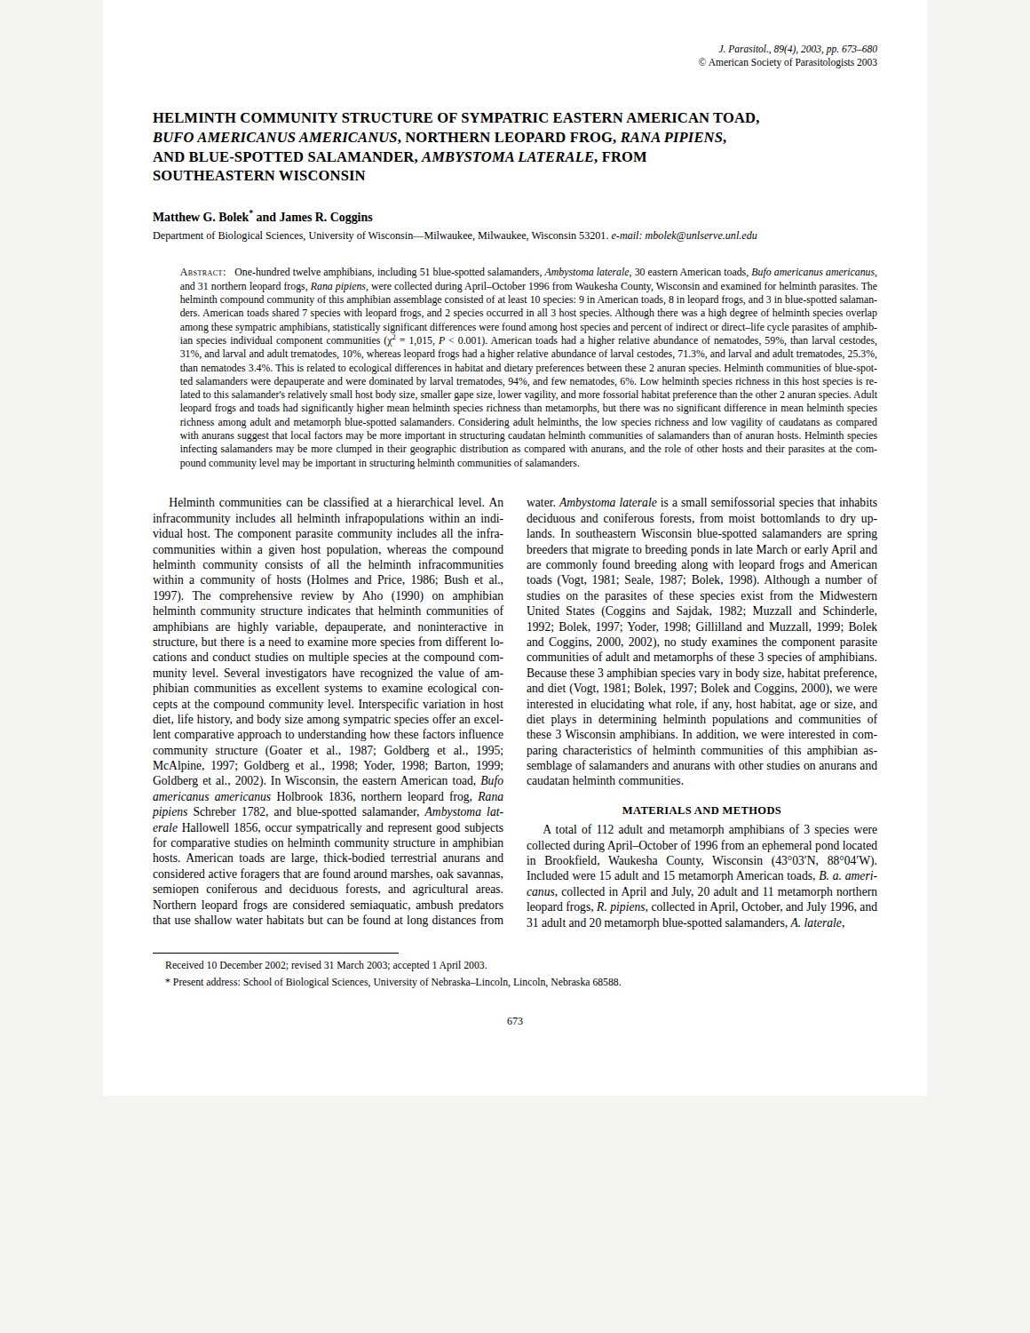J. Parasitol., 89(4), 2003, pp. 673–680
© American Society of Parasitologists 2003
Helminth Community Structure of Sympatric Eastern American Toad,
Bufo americanus americanus, Northern Leopard Frog, Rana pipiens,
and Blue-spotted Salamander, Ambystoma laterale, from
Southeastern Wisconsin
Matthew G. Bolek* and James R. Coggins
Department of Biological Sciences, University of Wisconsin—Milwaukee, Milwaukee, Wisconsin 53201. e-mail: mbolek@unlserve.unl.edu
Abstract: One-hundred twelve amphibians, including 51 blue-spotted salamanders, Ambystoma laterale, 30 eastern American toads, Bufo americanus americanus, and 31 northern leopard frogs, Rana pipiens, were collected during April–October 1996 from Waukesha County, Wisconsin and examined for helminth parasites. The helminth compound community of this amphibian assemblage consisted of at least 10 species: 9 in American toads, 8 in leopard frogs, and 3 in blue-spotted salamanders. American toads shared 7 species with leopard frogs, and 2 species occurred in all 3 host species. Although there was a high degree of helminth species overlap among these sympatric amphibians, statistically significant differences were found among host species and percent of indirect or direct–life cycle parasites of amphibian species individual component communities (χ2 = 1,015, P < 0.001). American toads had a higher relative abundance of nematodes, 59%, than larval cestodes, 31%, and larval and adult trematodes, 10%, whereas leopard frogs had a higher relative abundance of larval cestodes, 71.3%, and larval and adult trematodes, 25.3%, than nematodes 3.4%. This is related to ecological differences in habitat and dietary preferences between these 2 anuran species. Helminth communities of blue-spotted salamanders were depauperate and were dominated by larval trematodes, 94%, and few nematodes, 6%. Low helminth species richness in this host species is related to this salamander's relatively small host body size, smaller gape size, lower vagility, and more fossorial habitat preference than the other 2 anuran species. Adult leopard frogs and toads had significantly higher mean helminth species richness than metamorphs, but there was no significant difference in mean helminth species richness among adult and metamorph blue-spotted salamanders. Considering adult helminths, the low species richness and low vagility of caudatans as compared with anurans suggest that local factors may be more important in structuring caudatan helminth communities of salamanders than of anuran hosts. Helminth species infecting salamanders may be more clumped in their geographic distribution as compared with anurans, and the role of other hosts and their parasites at the compound community level may be important in structuring helminth communities of salamanders.
Helminth communities can be classified at a hierarchical level. An infracommunity includes all helminth infrapopulations within an individual host. The component parasite community includes all the infracommunities within a given host population, whereas the compound helminth community consists of all the helminth infracommunities within a community of hosts (Holmes and Price, 1986; Bush et al., 1997). The comprehensive review by Aho (1990) on amphibian helminth community structure indicates that helminth communities of amphibians are highly variable, depauperate, and noninteractive in structure, but there is a need to examine more species from different locations and conduct studies on multiple species at the compound community level. Several investigators have recognized the value of amphibian communities as excellent systems to examine ecological concepts at the compound community level. Interspecific variation in host diet, life history, and body size among sympatric species offer an excellent comparative approach to understanding how these factors influence community structure (Goater et al., 1987; Goldberg et al., 1995; McAlpine, 1997; Goldberg et al., 1998; Yoder, 1998; Barton, 1999; Goldberg et al., 2002). In Wisconsin, the eastern American toad, Bufo americanus americanus Holbrook 1836, northern leopard frog, Rana pipiens Schreber 1782, and blue-spotted salamander, Ambystoma laterale Hallowell 1856, occur sympatrically and represent good subjects for comparative studies on helminth community structure in amphibian hosts. American toads are large, thick-bodied terrestrial anurans and considered active foragers that are found around marshes, oak savannas, semiopen coniferous and deciduous forests, and agricultural areas. Northern leopard frogs are considered semiaquatic, ambush predators that use shallow water habitats but can be found at long distances from water. Ambystoma laterale is a small semifossorial species that inhabits deciduous and coniferous forests, from moist bottomlands to dry uplands. In southeastern Wisconsin blue-spotted salamanders are spring breeders that migrate to breeding ponds in late March or early April and are commonly found breeding along with leopard frogs and American toads (Vogt, 1981; Seale, 1987; Bolek, 1998). Although a number of studies on the parasites of these species exist from the Midwestern United States (Coggins and Sajdak, 1982; Muzzall and Schinderle, 1992; Bolek, 1997; Yoder, 1998; Gillilland and Muzzall, 1999; Bolek and Coggins, 2000, 2002), no study examines the component parasite communities of adult and metamorphs of these 3 species of amphibians. Because these 3 amphibian species vary in body size, habitat preference, and diet (Vogt, 1981; Bolek, 1997; Bolek and Coggins, 2000), we were interested in elucidating what role, if any, host habitat, age or size, and diet plays in determining helminth populations and communities of these 3 Wisconsin amphibians. In addition, we were interested in comparing characteristics of helminth communities of this amphibian assemblage of salamanders and anurans with other studies on anurans and caudatan helminth communities.
Materials and Methods
A total of 112 adult and metamorph amphibians of 3 species were collected during April–October of 1996 from an ephemeral pond located in Brookfield, Waukesha County, Wisconsin (43°03′N, 88°04′W). Included were 15 adult and 15 metamorph American toads, B. a. americanus, collected in April and July, 20 adult and 11 metamorph northern leopard frogs, R. pipiens, collected in April, October, and July 1996, and 31 adult and 20 metamorph blue-spotted salamanders, A. laterale,
Received 10 December 2002; revised 31 March 2003; accepted 1 April 2003.
* Present address: School of Biological Sciences, University of Nebraska–Lincoln, Lincoln, Nebraska 68588.
673